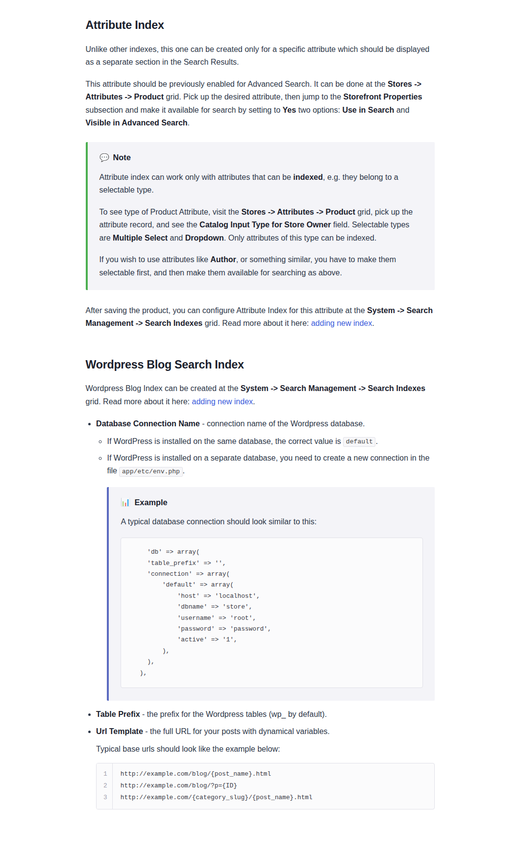Attribute Index
Unlike other indexes, this one can be created only for a specific attribute which should be displayed as a separate section in the Search Results.
This attribute should be previously enabled for Advanced Search. It can be done at the Stores -> Attributes -> Product grid. Pick up the desired attribute, then jump to the Storefront Properties subsection and make it available for search by setting to Yes two options: Use in Search and Visible in Advanced Search.
💬 Note
Attribute index can work only with attributes that can be indexed, e.g. they belong to a selectable type.
To see type of Product Attribute, visit the Stores -> Attributes -> Product grid, pick up the attribute record, and see the Catalog Input Type for Store Owner field. Selectable types are Multiple Select and Dropdown. Only attributes of this type can be indexed.
If you wish to use attributes like Author, or something similar, you have to make them selectable first, and then make them available for searching as above.
After saving the product, you can configure Attribute Index for this attribute at the System -> Search Management -> Search Indexes grid. Read more about it here: adding new index.
Wordpress Blog Search Index
Wordpress Blog Index can be created at the System -> Search Management -> Search Indexes grid. Read more about it here: adding new index.
Database Connection Name - connection name of the Wordpress database.
If WordPress is installed on the same database, the correct value is default.
If WordPress is installed on a separate database, you need to create a new connection in the file app/etc/env.php.
📊 Example
A typical database connection should look similar to this:
    'db' => array(
    'table_prefix' => '',
    'connection' => array(
        'default' => array(
            'host' => 'localhost',
            'dbname' => 'store',
            'username' => 'root',
            'password' => 'password',
            'active' => '1',
        ),
    ),
  ),
Table Prefix - the prefix for the Wordpress tables (wp_ by default).
Url Template - the full URL for your posts with dynamical variables.
Typical base urls should look like the example below:
1
2
3
http://example.com/blog/{post_name}.html http://example.com/blog/?p={ID} http://example.com/{category_slug}/{post_name}.html